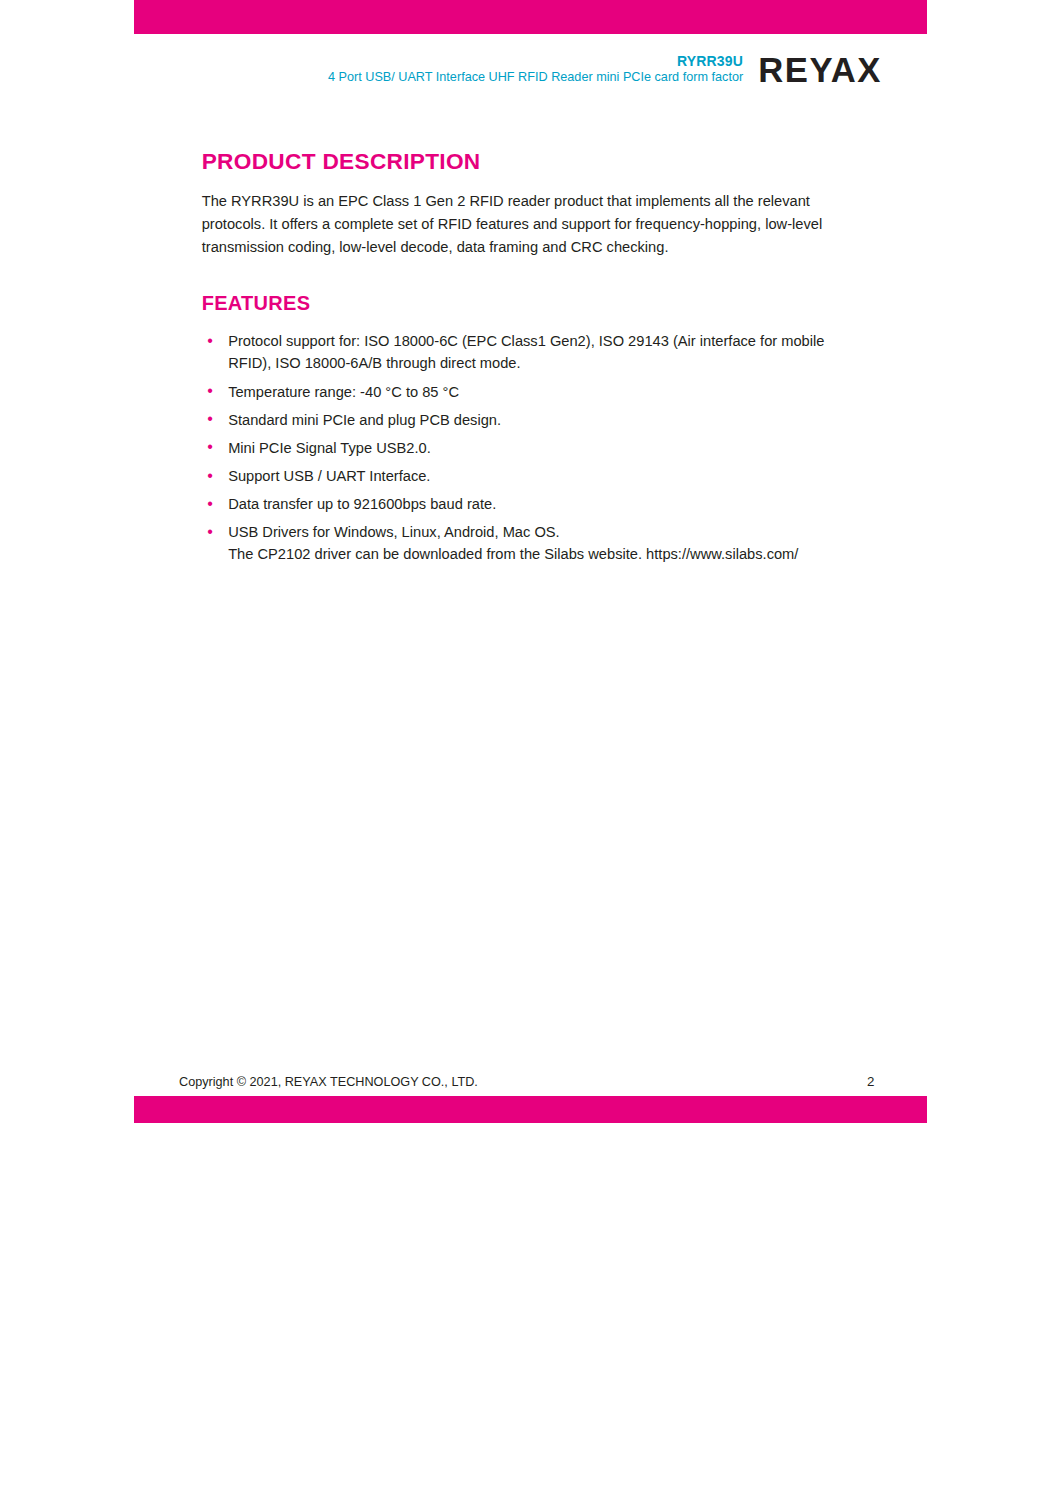RYRR39U
4 Port USB/ UART Interface UHF RFID Reader mini PCIe card form factor
REYAX
PRODUCT DESCRIPTION
The RYRR39U is an EPC Class 1 Gen 2 RFID reader product that implements all the relevant protocols. It offers a complete set of RFID features and support for frequency-hopping, low-level transmission coding, low-level decode, data framing and CRC checking.
FEATURES
Protocol support for: ISO 18000-6C (EPC Class1 Gen2), ISO 29143 (Air interface for mobile RFID), ISO 18000-6A/B through direct mode.
Temperature range: -40 °C to 85 °C
Standard mini PCIe and plug PCB design.
Mini PCIe Signal Type USB2.0.
Support USB / UART Interface.
Data transfer up to 921600bps baud rate.
USB Drivers for Windows, Linux, Android, Mac OS. The CP2102 driver can be downloaded from the Silabs website. https://www.silabs.com/
Copyright © 2021, REYAX TECHNOLOGY CO., LTD.
2